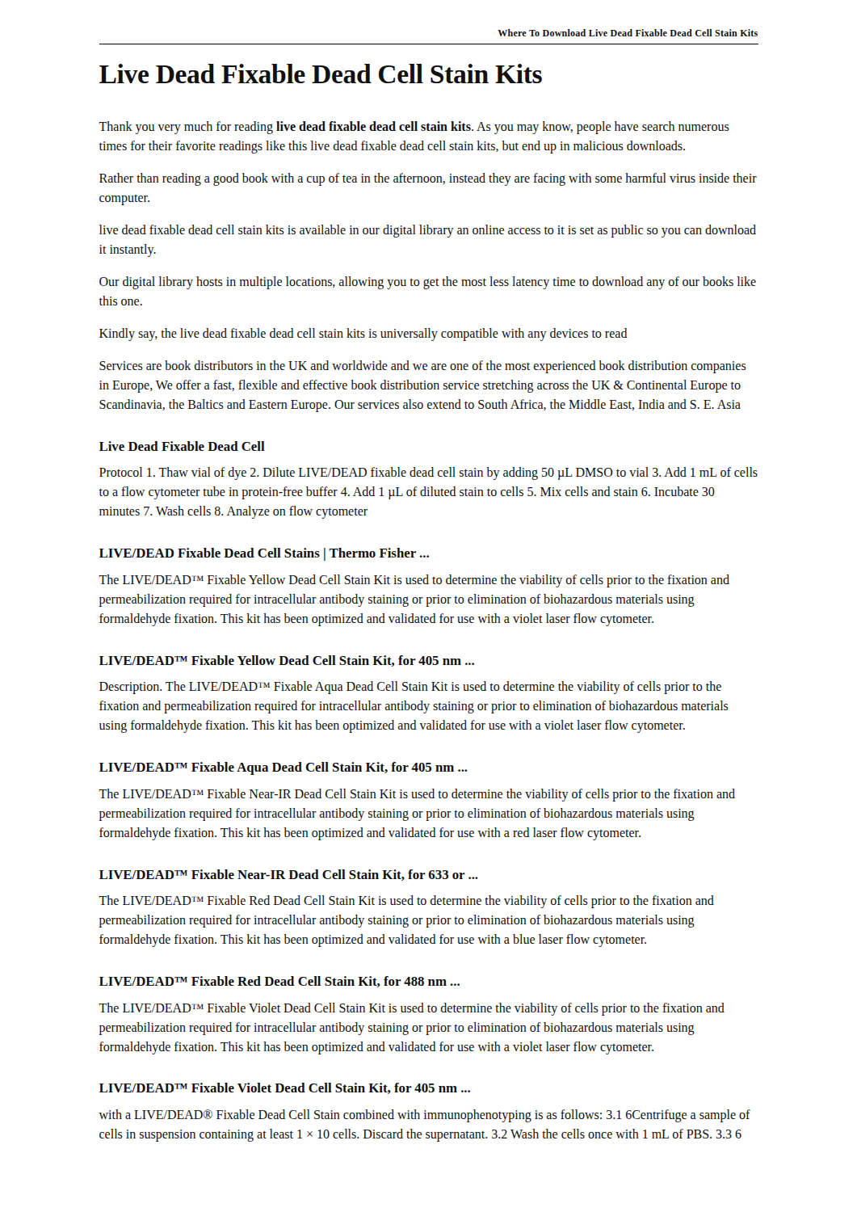Where To Download Live Dead Fixable Dead Cell Stain Kits
Live Dead Fixable Dead Cell Stain Kits
Thank you very much for reading live dead fixable dead cell stain kits. As you may know, people have search numerous times for their favorite readings like this live dead fixable dead cell stain kits, but end up in malicious downloads.
Rather than reading a good book with a cup of tea in the afternoon, instead they are facing with some harmful virus inside their computer.
live dead fixable dead cell stain kits is available in our digital library an online access to it is set as public so you can download it instantly.
Our digital library hosts in multiple locations, allowing you to get the most less latency time to download any of our books like this one.
Kindly say, the live dead fixable dead cell stain kits is universally compatible with any devices to read
Services are book distributors in the UK and worldwide and we are one of the most experienced book distribution companies in Europe, We offer a fast, flexible and effective book distribution service stretching across the UK & Continental Europe to Scandinavia, the Baltics and Eastern Europe. Our services also extend to South Africa, the Middle East, India and S. E. Asia
Live Dead Fixable Dead Cell
Protocol 1. Thaw vial of dye 2. Dilute LIVE/DEAD fixable dead cell stain by adding 50 µL DMSO to vial 3. Add 1 mL of cells to a flow cytometer tube in protein-free buffer 4. Add 1 µL of diluted stain to cells 5. Mix cells and stain 6. Incubate 30 minutes 7. Wash cells 8. Analyze on flow cytometer
LIVE/DEAD Fixable Dead Cell Stains | Thermo Fisher ...
The LIVE/DEAD™ Fixable Yellow Dead Cell Stain Kit is used to determine the viability of cells prior to the fixation and permeabilization required for intracellular antibody staining or prior to elimination of biohazardous materials using formaldehyde fixation. This kit has been optimized and validated for use with a violet laser flow cytometer.
LIVE/DEAD™ Fixable Yellow Dead Cell Stain Kit, for 405 nm ...
Description. The LIVE/DEAD™ Fixable Aqua Dead Cell Stain Kit is used to determine the viability of cells prior to the fixation and permeabilization required for intracellular antibody staining or prior to elimination of biohazardous materials using formaldehyde fixation. This kit has been optimized and validated for use with a violet laser flow cytometer.
LIVE/DEAD™ Fixable Aqua Dead Cell Stain Kit, for 405 nm ...
The LIVE/DEAD™ Fixable Near-IR Dead Cell Stain Kit is used to determine the viability of cells prior to the fixation and permeabilization required for intracellular antibody staining or prior to elimination of biohazardous materials using formaldehyde fixation. This kit has been optimized and validated for use with a red laser flow cytometer.
LIVE/DEAD™ Fixable Near-IR Dead Cell Stain Kit, for 633 or ...
The LIVE/DEAD™ Fixable Red Dead Cell Stain Kit is used to determine the viability of cells prior to the fixation and permeabilization required for intracellular antibody staining or prior to elimination of biohazardous materials using formaldehyde fixation. This kit has been optimized and validated for use with a blue laser flow cytometer.
LIVE/DEAD™ Fixable Red Dead Cell Stain Kit, for 488 nm ...
The LIVE/DEAD™ Fixable Violet Dead Cell Stain Kit is used to determine the viability of cells prior to the fixation and permeabilization required for intracellular antibody staining or prior to elimination of biohazardous materials using formaldehyde fixation. This kit has been optimized and validated for use with a violet laser flow cytometer.
LIVE/DEAD™ Fixable Violet Dead Cell Stain Kit, for 405 nm ...
with a LIVE/DEAD® Fixable Dead Cell Stain combined with immunophenotyping is as follows: 3.1 6Centrifuge a sample of cells in suspension containing at least 1 × 10 cells. Discard the supernatant. 3.2 Wash the cells once with 1 mL of PBS. 3.3 6